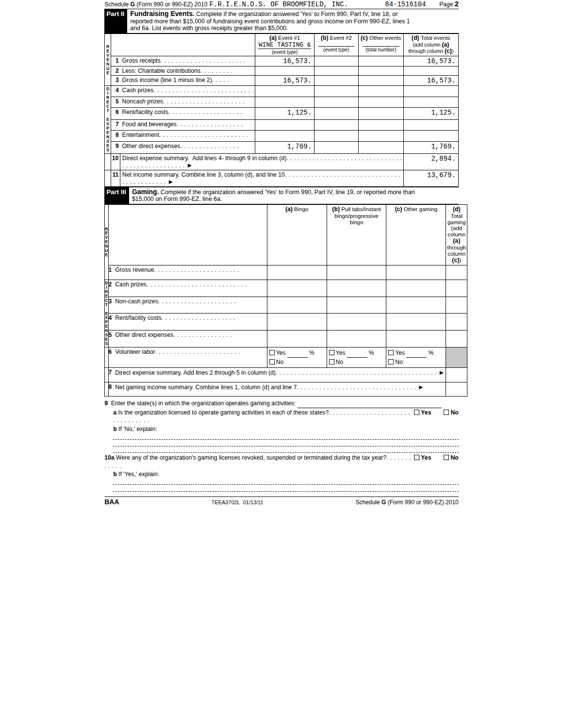Schedule G (Form 990 or 990-EZ) 2010
F.R.I.E.N.D.S. OF BROOMFIELD, INC.
84-1516104
Page 2
Part II
Fundraising Events. Complete if the organization answered 'Yes' to Form 990, Part IV, line 18, or
reported more than $15,000 of fundraising event contributions and gross income on Form 990-EZ, lines 1
and 6a. List events with gross receipts greater than $5,000.
| R E V E N U E | | (a) Event #1 WINE TASTING & (event type) | (b) Event #2 (event type) | (c) Other events (total number) | (d) Total events (add column (a) through column (c) ) |
| 1 | Gross receipts . . . . . . . . . . . . . . . . . . . . . . . | 16,573. | | | 16,573. |
| 2 | Less: Charitable contributions . . . . . . . . . | | | | |
| 3 | Gross income (line 1 minus line 2) . . . . . | 16,573. | | | 16,573. |
| D I R E C T E X P E N S E S | 4 | Cash prizes . . . . . . . . . . . . . . . . . . . . . . . . . . . | | | | |
| 5 | Noncash prizes . . . . . . . . . . . . . . . . . . . . . . | | | | |
| 6 | Rent/facility costs . . . . . . . . . . . . . . . . . . . . | 1,125. | | | 1,125. |
| 7 | Food and beverages . . . . . . . . . . . . . . . . . . | | | | |
| 8 | Entertainment . . . . . . . . . . . . . . . . . . . . . . . . | | | | |
| 9 | Other direct expenses . . . . . . . . . . . . . . . . | 1,769. | | | 1,769. |
| | 10 | Direct expense summary. Add lines 4- through 9 in column (d) . . . . . . . . . . . . . . . . . . . . . . . . . . . . . . . . . . . . . . . . . . . . . . . . ► | 2,894. |
| | 11 | Net income summary. Combine line 3, column (d), and line 10 . . . . . . . . . . . . . . . . . . . . . . . . . . . . . . . . . . . . . . . . . . . ► | 13,679. |
Part III
Gaming. Complete if the organization answered 'Yes' to Form 990, Part IV, line 19, or reported more than
$15,000 on Form 990-EZ, line 6a.
| R E V E N U E | | (a) Bingo | (b) Pull tabs/Instant bingo/progressive bingo | (c) Other gaming | (d) Total gaming (add column (a) through column (c) ) |
| 1 | Gross revenue . . . . . . . . . . . . . . . . . . . . . . . | | | | |
| D I R E C T E X P E N S E S | 2 | Cash prizes . . . . . . . . . . . . . . . . . . . . . . . . . . . | | | | |
| 3 | Non-cash prizes . . . . . . . . . . . . . . . . . . . . . | | | | |
| 4 | Rent/facility costs . . . . . . . . . . . . . . . . . . . . | | | | |
| 5 | Other direct expenses . . . . . . . . . . . . . . . . | | | | |
| | 6 | Volunteer labor . . . . . . . . . . . . . . . . . . . . . . . | Yes % No | Yes % No | Yes % No | |
| | 7 | Direct expense summary. Add lines 2 through 5 in column (d) . . . . . . . . . . . . . . . . . . . . . . . . . . . . . . . . . . . . . . . . . . . ► | |
| | 8 | Net gaming income summary. Combine lines 1, column (d) and line 7 . . . . . . . . . . . . . . . . . . . . . . . . . . . . . . . . ► | |
9 Enter the state(s) in which the organization operates gaming activities:
a Is the organization licensed to operate gaming activities in each of these states?. . . . . . . . . . . . . . . . . . . . . . . . . . . . . . . .
Yes
No
b If 'No,' explain:
10a Were any of the organization's gaming licenses revoked, suspended or terminated during the tax year?. . . . . . . . . . . .
Yes
No
b If 'Yes,' explain:
BAA
TEEA3702L 01/13/11
Schedule G (Form 990 or 990-EZ) 2010